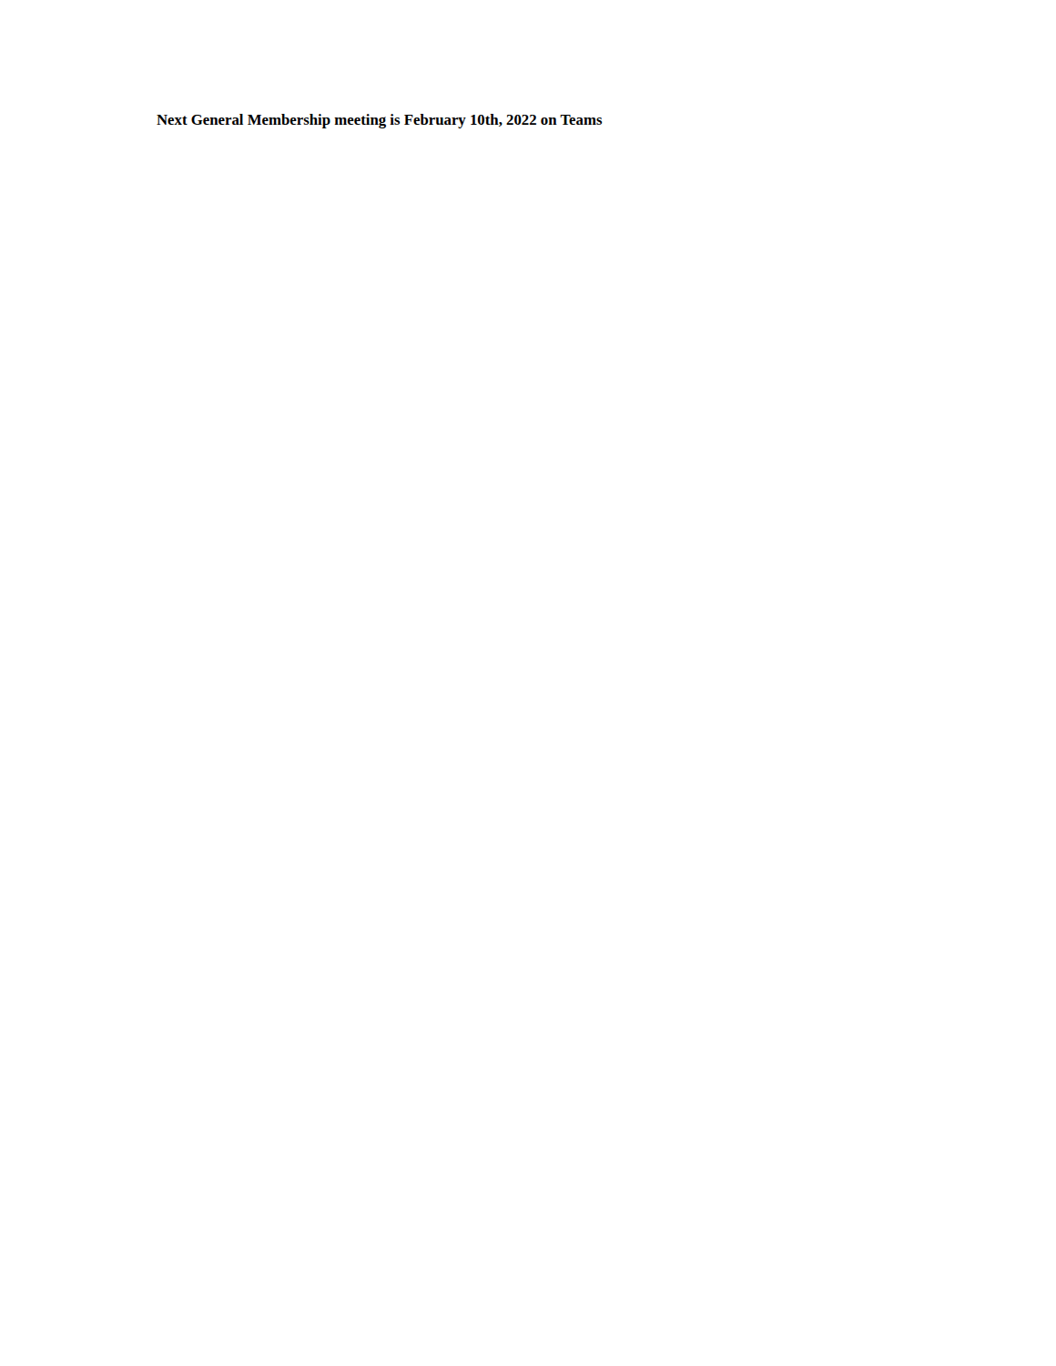Next General Membership meeting is February 10th, 2022 on Teams